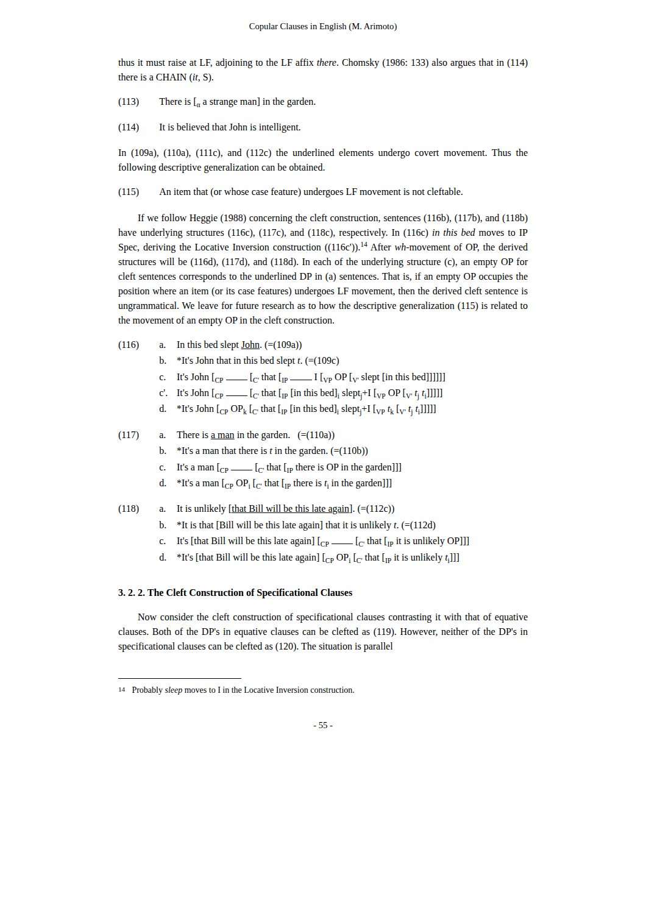Copular Clauses in English (M. Arimoto)
thus it must raise at LF, adjoining to the LF affix there. Chomsky (1986: 133) also argues that in (114) there is a CHAIN (it, S).
| (113) | There is [ α a strange man] in the garden. |
| (114) | It is believed that John is intelligent. |
In (109a), (110a), (111c), and (112c) the underlined elements undergo covert movement. Thus the following descriptive generalization can be obtained.
| (115) | An item that (or whose case feature) undergoes LF movement is not cleftable. |
If we follow Heggie (1988) concerning the cleft construction, sentences (116b), (117b), and (118b) have underlying structures (116c), (117c), and (118c), respectively. In (116c) in this bed moves to IP Spec, deriving the Locative Inversion construction ((116c')).14 After wh-movement of OP, the derived structures will be (116d), (117d), and (118d). In each of the underlying structure (c), an empty OP for cleft sentences corresponds to the underlined DP in (a) sentences. That is, if an empty OP occupies the position where an item (or its case features) undergoes LF movement, then the derived cleft sentence is ungrammatical. We leave for future research as to how the descriptive generalization (115) is related to the movement of an empty OP in the cleft construction.
| (116) | a. | In this bed slept John . (=(109a)) |
| | b. | *It's John that in this bed slept t . (=(109c) |
| | c. | It's John [ CP [ C' that [ IP I [ VP OP [ V' slept [in this bed]]]]]] |
| | c'. | It's John [ CP [ C' that [ IP [in this bed] i slept j +I [ VP OP [ V' t j t i ]]]]] |
| | d. | *It's John [ CP OP k [ C' that [ IP [in this bed] i slept j +I [ VP t k [ V' t j t i ]]]]] |
| (117) | a. | There is a man in the garden. (=(110a)) |
| | b. | *It's a man that there is t in the garden. (=(110b)) |
| | c. | It's a man [ CP [ C' that [ IP there is OP in the garden]]] |
| | d. | *It's a man [ CP OP i [ C' that [ IP there is t i in the garden]]] |
| (118) | a. | It is unlikely [ that Bill will be this late again ]. (=(112c)) |
| | b. | *It is that [Bill will be this late again] that it is unlikely t . (=(112d) |
| | c. | It's [that Bill will be this late again] [ CP [ C' that [ IP it is unlikely OP]]] |
| | d. | *It's [that Bill will be this late again] [ CP OP i [ C' that [ IP it is unlikely t i ]]] |
3. 2. 2. The Cleft Construction of Specificational Clauses
Now consider the cleft construction of specificational clauses contrasting it with that of equative clauses. Both of the DP's in equative clauses can be clefted as (119). However, neither of the DP's in specificational clauses can be clefted as (120). The situation is parallel
14 Probably sleep moves to I in the Locative Inversion construction.
- 55 -